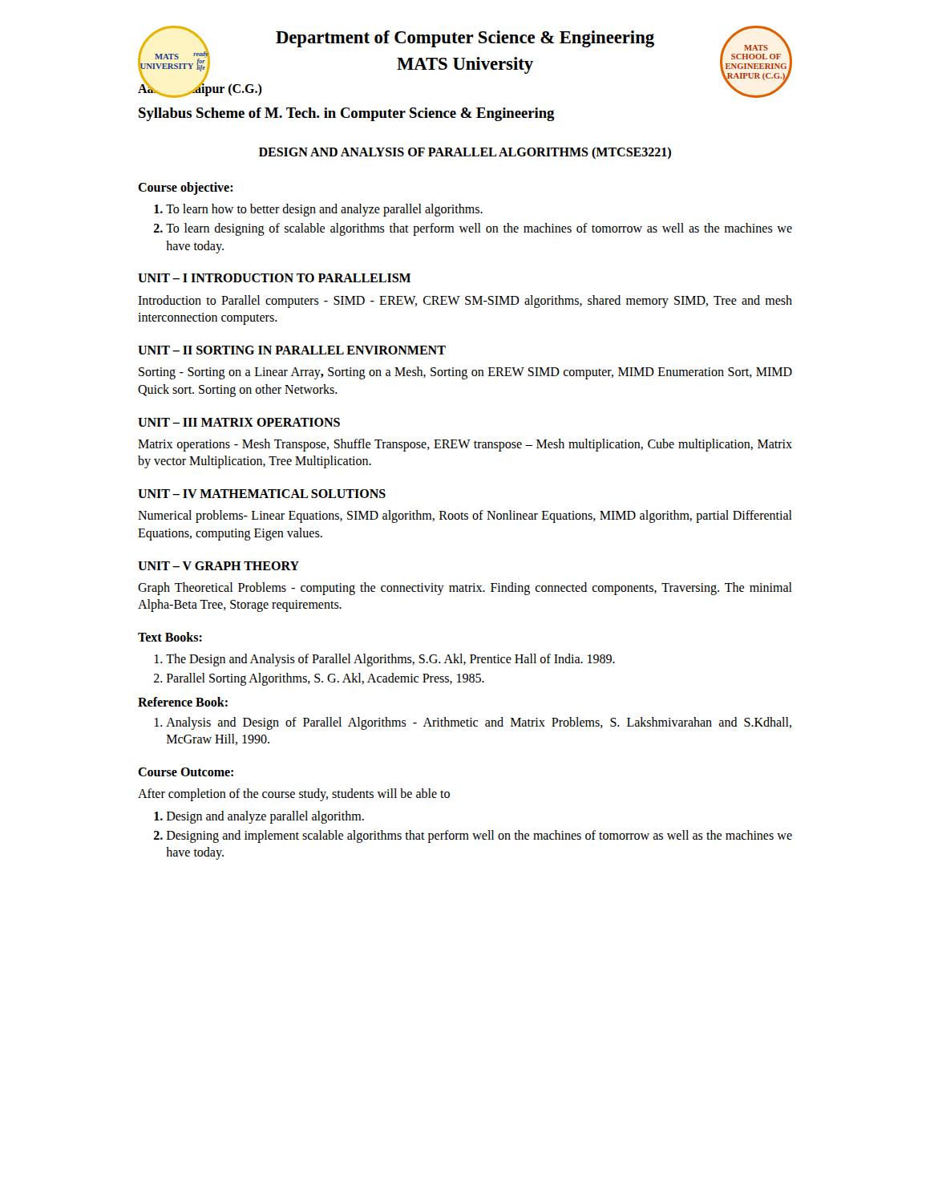MATS
UNIVERSITY
ready for life
MATS
SCHOOL OF
ENGINEERING
RAIPUR (C.G.)
Department of Computer Science & Engineering
MATS University
Aarang, Raipur (C.G.)
Syllabus Scheme of M. Tech. in Computer Science & Engineering
DESIGN AND ANALYSIS OF PARALLEL ALGORITHMS (MTCSE3221)
Course objective:
To learn how to better design and analyze parallel algorithms.
To learn designing of scalable algorithms that perform well on the machines of tomorrow as well as the machines we have today.
UNIT – I INTRODUCTION TO PARALLELISM
Introduction to Parallel computers - SIMD - EREW, CREW SM-SIMD algorithms, shared memory SIMD, Tree and mesh interconnection computers.
UNIT – II SORTING IN PARALLEL ENVIRONMENT
Sorting - Sorting on a Linear Array, Sorting on a Mesh, Sorting on EREW SIMD computer, MIMD Enumeration Sort, MIMD Quick sort. Sorting on other Networks.
UNIT – III MATRIX OPERATIONS
Matrix operations - Mesh Transpose, Shuffle Transpose, EREW transpose – Mesh multiplication, Cube multiplication, Matrix by vector Multiplication, Tree Multiplication.
UNIT – IV MATHEMATICAL SOLUTIONS
Numerical problems- Linear Equations, SIMD algorithm, Roots of Nonlinear Equations, MIMD algorithm, partial Differential Equations, computing Eigen values.
UNIT – V GRAPH THEORY
Graph Theoretical Problems - computing the connectivity matrix. Finding connected components, Traversing. The minimal Alpha-Beta Tree, Storage requirements.
Text Books:
The Design and Analysis of Parallel Algorithms, S.G. Akl, Prentice Hall of India. 1989.
Parallel Sorting Algorithms, S. G. Akl, Academic Press, 1985.
Reference Book:
Analysis and Design of Parallel Algorithms - Arithmetic and Matrix Problems, S. Lakshmivarahan and S.Kdhall, McGraw Hill, 1990.
Course Outcome:
After completion of the course study, students will be able to
Design and analyze parallel algorithm.
Designing and implement scalable algorithms that perform well on the machines of tomorrow as well as the machines we have today.